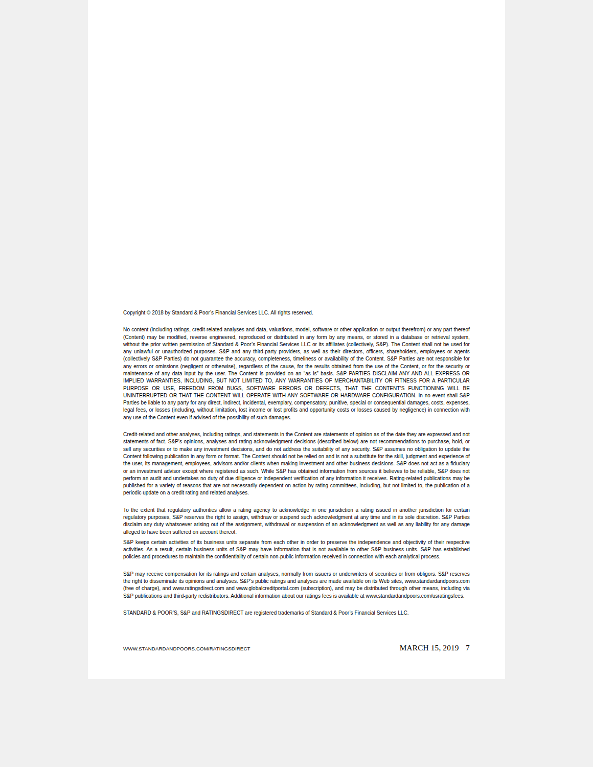Copyright © 2018 by Standard & Poor’s Financial Services LLC. All rights reserved.
No content (including ratings, credit-related analyses and data, valuations, model, software or other application or output therefrom) or any part thereof (Content) may be modified, reverse engineered, reproduced or distributed in any form by any means, or stored in a database or retrieval system, without the prior written permission of Standard & Poor’s Financial Services LLC or its affiliates (collectively, S&P). The Content shall not be used for any unlawful or unauthorized purposes. S&P and any third-party providers, as well as their directors, officers, shareholders, employees or agents (collectively S&P Parties) do not guarantee the accuracy, completeness, timeliness or availability of the Content. S&P Parties are not responsible for any errors or omissions (negligent or otherwise), regardless of the cause, for the results obtained from the use of the Content, or for the security or maintenance of any data input by the user. The Content is provided on an “as is” basis. S&P PARTIES DISCLAIM ANY AND ALL EXPRESS OR IMPLIED WARRANTIES, INCLUDING, BUT NOT LIMITED TO, ANY WARRANTIES OF MERCHANTABILITY OR FITNESS FOR A PARTICULAR PURPOSE OR USE, FREEDOM FROM BUGS, SOFTWARE ERRORS OR DEFECTS, THAT THE CONTENT’S FUNCTIONING WILL BE UNINTERRUPTED OR THAT THE CONTENT WILL OPERATE WITH ANY SOFTWARE OR HARDWARE CONFIGURATION. In no event shall S&P Parties be liable to any party for any direct, indirect, incidental, exemplary, compensatory, punitive, special or consequential damages, costs, expenses, legal fees, or losses (including, without limitation, lost income or lost profits and opportunity costs or losses caused by negligence) in connection with any use of the Content even if advised of the possibility of such damages.
Credit-related and other analyses, including ratings, and statements in the Content are statements of opinion as of the date they are expressed and not statements of fact. S&P’s opinions, analyses and rating acknowledgment decisions (described below) are not recommendations to purchase, hold, or sell any securities or to make any investment decisions, and do not address the suitability of any security. S&P assumes no obligation to update the Content following publication in any form or format. The Content should not be relied on and is not a substitute for the skill, judgment and experience of the user, its management, employees, advisors and/or clients when making investment and other business decisions. S&P does not act as a fiduciary or an investment advisor except where registered as such. While S&P has obtained information from sources it believes to be reliable, S&P does not perform an audit and undertakes no duty of due diligence or independent verification of any information it receives. Rating-related publications may be published for a variety of reasons that are not necessarily dependent on action by rating committees, including, but not limited to, the publication of a periodic update on a credit rating and related analyses.
To the extent that regulatory authorities allow a rating agency to acknowledge in one jurisdiction a rating issued in another jurisdiction for certain regulatory purposes, S&P reserves the right to assign, withdraw or suspend such acknowledgment at any time and in its sole discretion. S&P Parties disclaim any duty whatsoever arising out of the assignment, withdrawal or suspension of an acknowledgment as well as any liability for any damage alleged to have been suffered on account thereof.
S&P keeps certain activities of its business units separate from each other in order to preserve the independence and objectivity of their respective activities. As a result, certain business units of S&P may have information that is not available to other S&P business units. S&P has established policies and procedures to maintain the confidentiality of certain non-public information received in connection with each analytical process.
S&P may receive compensation for its ratings and certain analyses, normally from issuers or underwriters of securities or from obligors. S&P reserves the right to disseminate its opinions and analyses. S&P’s public ratings and analyses are made available on its Web sites, www.standardandpoors.com (free of charge), and www.ratingsdirect.com and www.globalcreditportal.com (subscription), and may be distributed through other means, including via S&P publications and third-party redistributors. Additional information about our ratings fees is available at www.standardandpoors.com/usratingsfees.
STANDARD & POOR’S, S&P and RATINGSDIRECT are registered trademarks of Standard & Poor’s Financial Services LLC.
WWW.STANDARDANDPOORS.COM/RATINGSDIRECT
MARCH 15, 20197